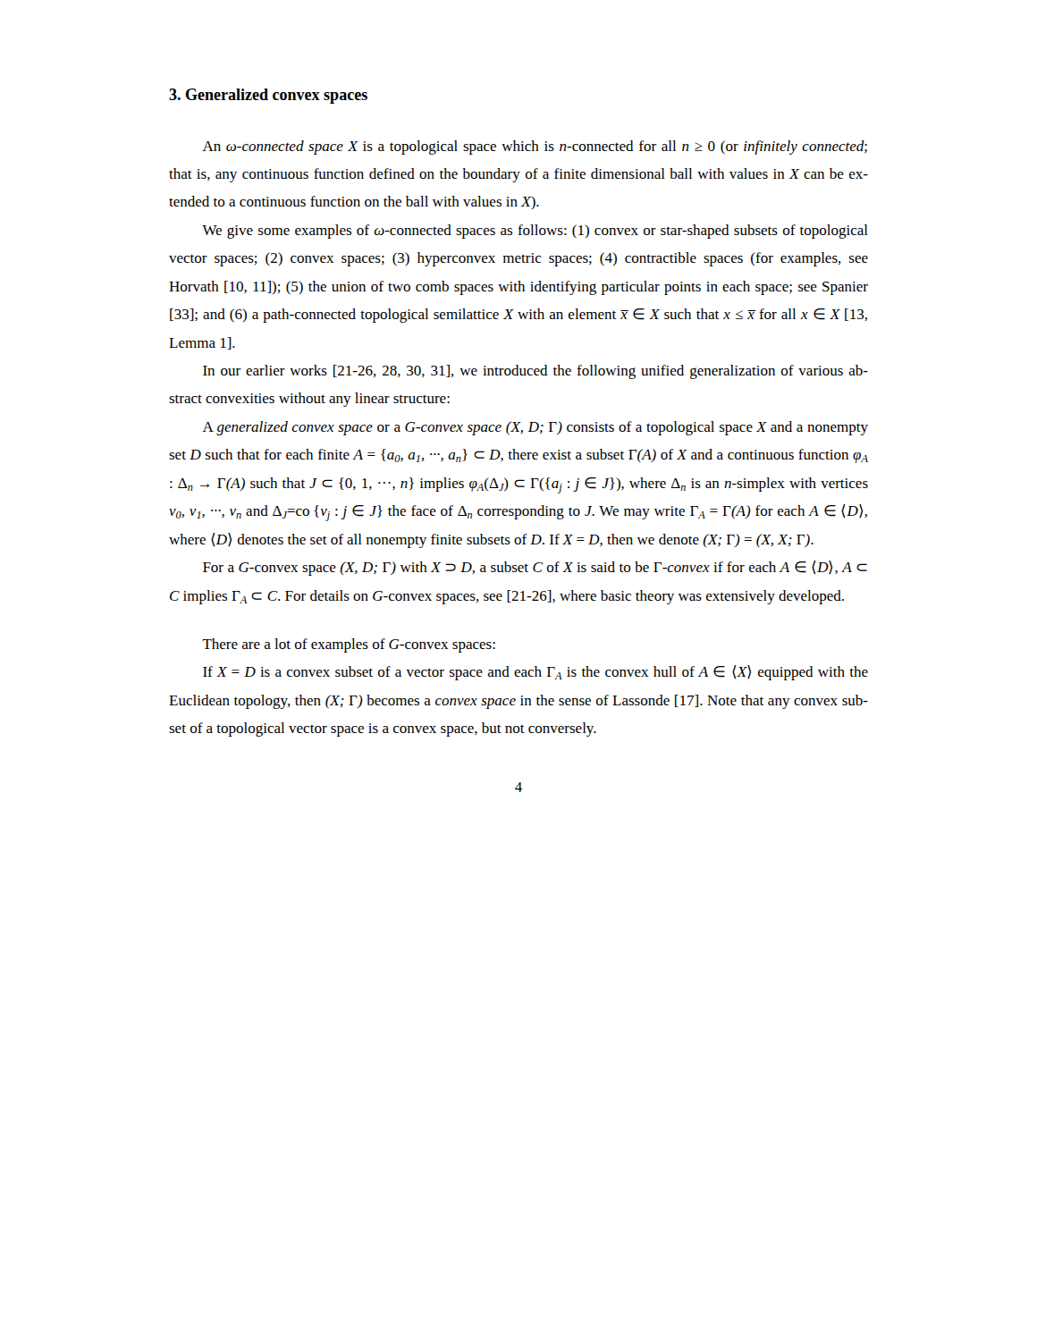3. Generalized convex spaces
An ω-connected space X is a topological space which is n-connected for all n ≥ 0 (or infinitely connected; that is, any continuous function defined on the boundary of a finite dimensional ball with values in X can be extended to a continuous function on the ball with values in X).
We give some examples of ω-connected spaces as follows: (1) convex or star-shaped subsets of topological vector spaces; (2) convex spaces; (3) hyperconvex metric spaces; (4) contractible spaces (for examples, see Horvath [10, 11]); (5) the union of two comb spaces with identifying particular points in each space; see Spanier [33]; and (6) a path-connected topological semilattice X with an element x̅ ∈ X such that x ≤ x̅ for all x ∈ X [13, Lemma 1].
In our earlier works [21-26, 28, 30, 31], we introduced the following unified generalization of various abstract convexities without any linear structure:
A generalized convex space or a G-convex space (X, D; Γ) consists of a topological space X and a nonempty set D such that for each finite A = {a0, a1, ···, an} ⊂ D, there exist a subset Γ(A) of X and a continuous function φA : Δn → Γ(A) such that J ⊂ {0, 1, ···, n} implies φA(ΔJ) ⊂ Γ({aj : j ∈ J}), where Δn is an n-simplex with vertices v0, v1, ···, vn and ΔJ=co {vj : j ∈ J} the face of Δn corresponding to J. We may write ΓA = Γ(A) for each A ∈ ⟨D⟩, where ⟨D⟩ denotes the set of all nonempty finite subsets of D. If X = D, then we denote (X; Γ) = (X, X; Γ).
For a G-convex space (X, D; Γ) with X ⊃ D, a subset C of X is said to be Γ-convex if for each A ∈ ⟨D⟩, A ⊂ C implies ΓA ⊂ C. For details on G-convex spaces, see [21-26], where basic theory was extensively developed.
There are a lot of examples of G-convex spaces:
If X = D is a convex subset of a vector space and each ΓA is the convex hull of A ∈ ⟨X⟩ equipped with the Euclidean topology, then (X; Γ) becomes a convex space in the sense of Lassonde [17]. Note that any convex subset of a topological vector space is a convex space, but not conversely.
4